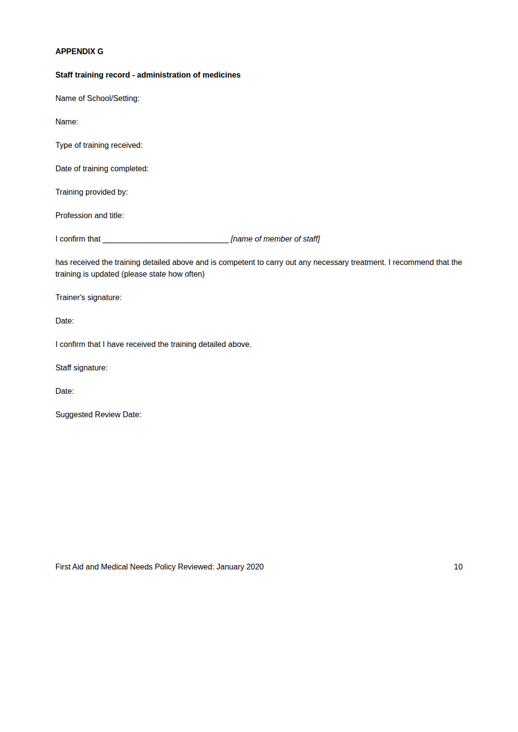APPENDIX G
Staff training record - administration of medicines
Name of School/Setting:
Name:
Type of training received:
Date of training completed:
Training provided by:
Profession and title:
I confirm that _____________________________ [name of member of staff]
has received the training detailed above and is competent to carry out any necessary treatment. I recommend that the training is updated (please state how often)
Trainer's signature:
Date:
I confirm that I have received the training detailed above.
Staff signature:
Date:
Suggested Review Date:
First Aid and Medical Needs Policy Reviewed: January 2020 10